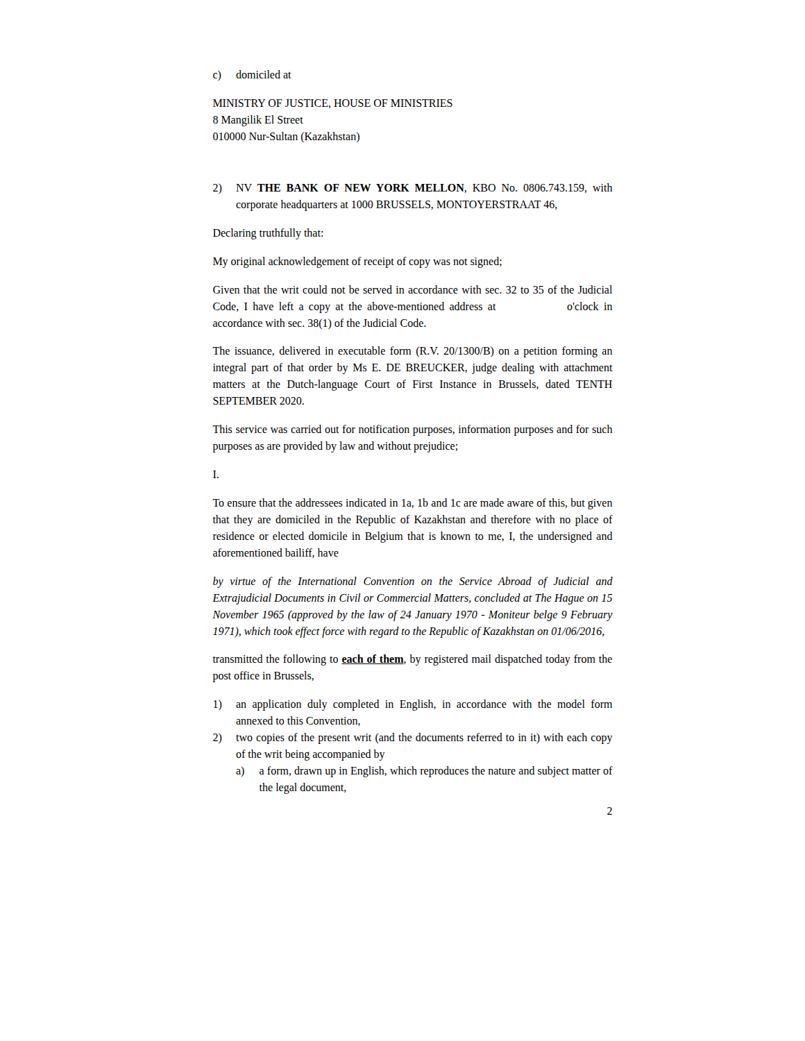c)
domiciled at
MINISTRY OF JUSTICE, HOUSE OF MINISTRIES
8 Mangilik El Street
010000 Nur-Sultan (Kazakhstan)
2)
NV THE BANK OF NEW YORK MELLON, KBO No. 0806.743.159, with corporate headquarters at 1000 BRUSSELS, MONTOYERSTRAAT 46,
Declaring truthfully that:
My original acknowledgement of receipt of copy was not signed;
Given that the writ could not be served in accordance with sec. 32 to 35 of the Judicial Code, I have left a copy at the above-mentioned address at o'clock in accordance with sec. 38(1) of the Judicial Code.
The issuance, delivered in executable form (R.V. 20/1300/B) on a petition forming an integral part of that order by Ms E. DE BREUCKER, judge dealing with attachment matters at the Dutch-language Court of First Instance in Brussels, dated TENTH SEPTEMBER 2020.
This service was carried out for notification purposes, information purposes and for such purposes as are provided by law and without prejudice;
I.
To ensure that the addressees indicated in 1a, 1b and 1c are made aware of this, but given that they are domiciled in the Republic of Kazakhstan and therefore with no place of residence or elected domicile in Belgium that is known to me, I, the undersigned and aforementioned bailiff, have
by virtue of the International Convention on the Service Abroad of Judicial and Extrajudicial Documents in Civil or Commercial Matters, concluded at The Hague on 15 November 1965 (approved by the law of 24 January 1970 - Moniteur belge 9 February 1971), which took effect force with regard to the Republic of Kazakhstan on 01/06/2016,
transmitted the following to each of them, by registered mail dispatched today from the post office in Brussels,
1)
an application duly completed in English, in accordance with the model form annexed to this Convention,
2)
two copies of the present writ (and the documents referred to in it) with each copy of the writ being accompanied by
a)
a form, drawn up in English, which reproduces the nature and subject matter of the legal document,
2